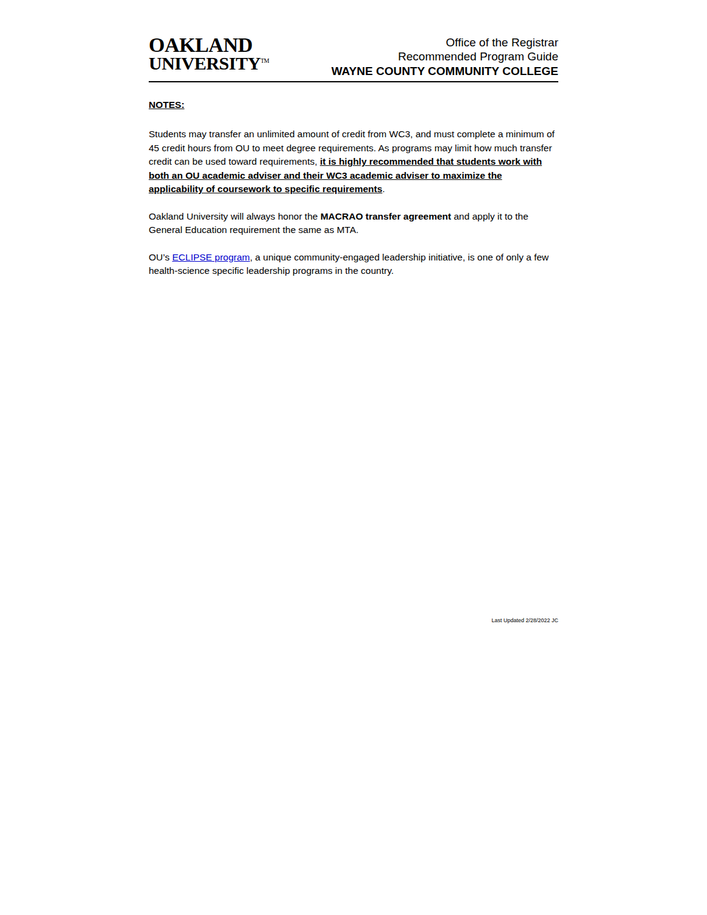OAKLAND
UNIVERSITYTM
Office of the Registrar
Recommended Program Guide
WAYNE COUNTY COMMUNITY COLLEGE
NOTES:
Students may transfer an unlimited amount of credit from WC3, and must complete a minimum of 45 credit hours from OU to meet degree requirements. As programs may limit how much transfer credit can be used toward requirements, it is highly recommended that students work with both an OU academic adviser and their WC3 academic adviser to maximize the applicability of coursework to specific requirements.
Oakland University will always honor the MACRAO transfer agreement and apply it to the General Education requirement the same as MTA.
OU’s ECLIPSE program, a unique community-engaged leadership initiative, is one of only a few health-science specific leadership programs in the country.
Last Updated 2/28/2022 JC